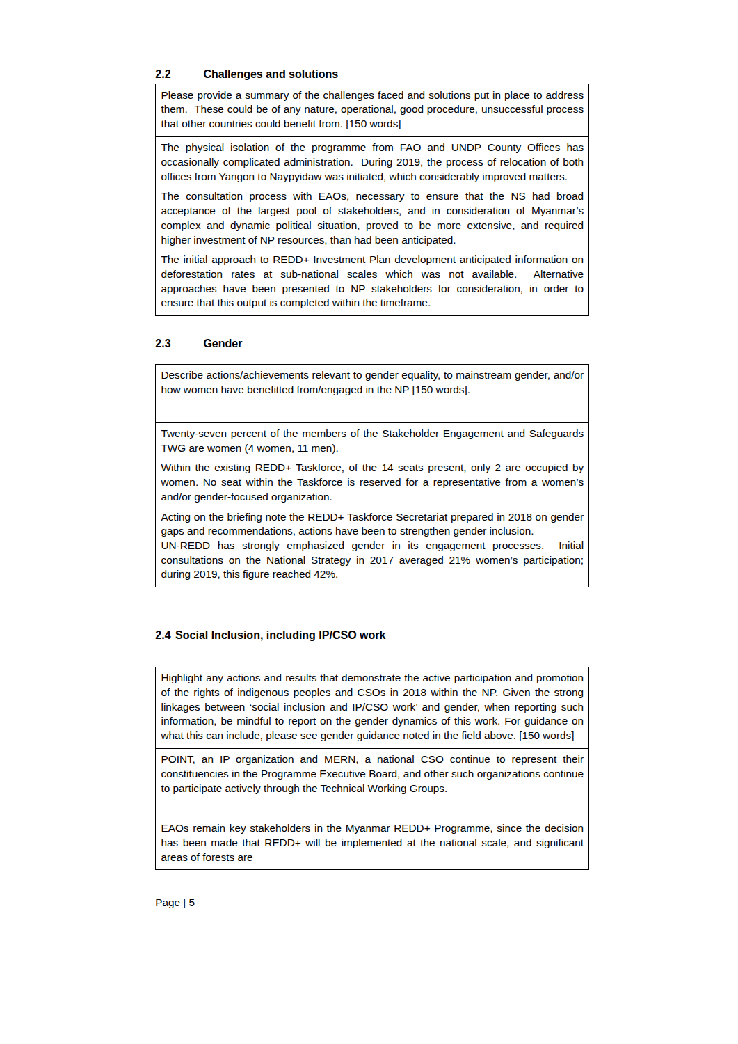2.2 Challenges and solutions
| Please provide a summary of the challenges faced and solutions put in place to address them. These could be of any nature, operational, good procedure, unsuccessful process that other countries could benefit from. [150 words] |
| The physical isolation of the programme from FAO and UNDP County Offices has occasionally complicated administration. During 2019, the process of relocation of both offices from Yangon to Naypyidaw was initiated, which considerably improved matters. The consultation process with EAOs, necessary to ensure that the NS had broad acceptance of the largest pool of stakeholders, and in consideration of Myanmar’s complex and dynamic political situation, proved to be more extensive, and required higher investment of NP resources, than had been anticipated. The initial approach to REDD+ Investment Plan development anticipated information on deforestation rates at sub-national scales which was not available. Alternative approaches have been presented to NP stakeholders for consideration, in order to ensure that this output is completed within the timeframe. |
2.3 Gender
| Describe actions/achievements relevant to gender equality, to mainstream gender, and/or how women have benefitted from/engaged in the NP [150 words]. |
| Twenty-seven percent of the members of the Stakeholder Engagement and Safeguards TWG are women (4 women, 11 men). Within the existing REDD+ Taskforce, of the 14 seats present, only 2 are occupied by women. No seat within the Taskforce is reserved for a representative from a women’s and/or gender-focused organization. Acting on the briefing note the REDD+ Taskforce Secretariat prepared in 2018 on gender gaps and recommendations, actions have been to strengthen gender inclusion. UN-REDD has strongly emphasized gender in its engagement processes. Initial consultations on the National Strategy in 2017 averaged 21% women’s participation; during 2019, this figure reached 42%. |
2.4 Social Inclusion, including IP/CSO work
| Highlight any actions and results that demonstrate the active participation and promotion of the rights of indigenous peoples and CSOs in 2018 within the NP. Given the strong linkages between ‘social inclusion and IP/CSO work’ and gender, when reporting such information, be mindful to report on the gender dynamics of this work. For guidance on what this can include, please see gender guidance noted in the field above. [150 words] |
| POINT, an IP organization and MERN, a national CSO continue to represent their constituencies in the Programme Executive Board, and other such organizations continue to participate actively through the Technical Working Groups. EAOs remain key stakeholders in the Myanmar REDD+ Programme, since the decision has been made that REDD+ will be implemented at the national scale, and significant areas of forests are |
Page | 5